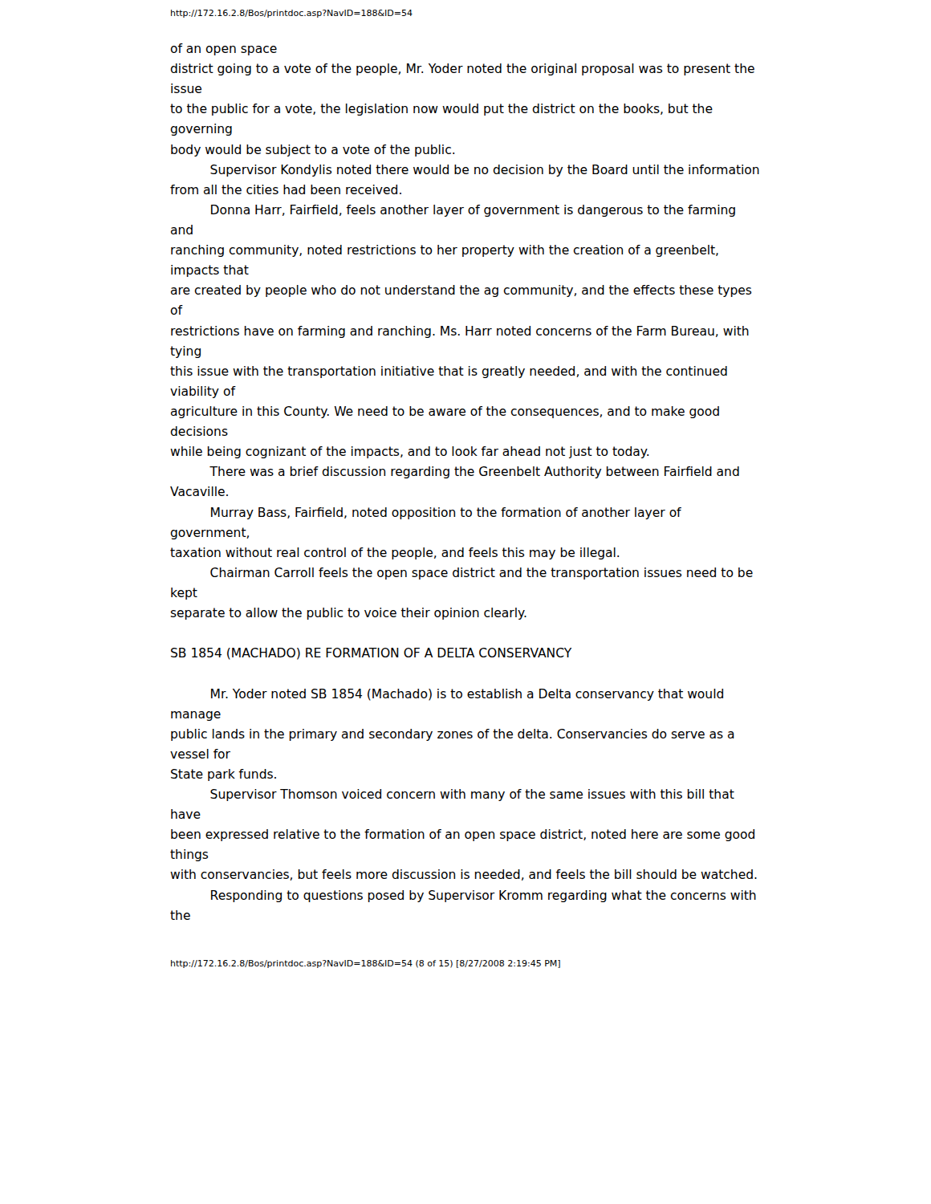http://172.16.2.8/Bos/printdoc.asp?NavID=188&ID=54
of an open space
district going to a vote of the people, Mr. Yoder noted the original proposal was to present the issue
to the public for a vote, the legislation now would put the district on the books, but the governing
body would be subject to a vote of the public.
Supervisor Kondylis noted there would be no decision by the Board until the information
from all the cities had been received.
Donna Harr, Fairfield, feels another layer of government is dangerous to the farming and
ranching community, noted restrictions to her property with the creation of a greenbelt, impacts that
are created by people who do not understand the ag community, and the effects these types of
restrictions have on farming and ranching. Ms. Harr noted concerns of the Farm Bureau, with tying
this issue with the transportation initiative that is greatly needed, and with the continued viability of
agriculture in this County. We need to be aware of the consequences, and to make good decisions
while being cognizant of the impacts, and to look far ahead not just to today.
There was a brief discussion regarding the Greenbelt Authority between Fairfield and
Vacaville.
Murray Bass, Fairfield, noted opposition to the formation of another layer of government,
taxation without real control of the people, and feels this may be illegal.
Chairman Carroll feels the open space district and the transportation issues need to be kept
separate to allow the public to voice their opinion clearly.
SB 1854 (Machado) re formation of a Delta Conservancy
Mr. Yoder noted SB 1854 (Machado) is to establish a Delta conservancy that would manage
public lands in the primary and secondary zones of the delta. Conservancies do serve as a vessel for
State park funds.
Supervisor Thomson voiced concern with many of the same issues with this bill that have
been expressed relative to the formation of an open space district, noted here are some good things
with conservancies, but feels more discussion is needed, and feels the bill should be watched.
Responding to questions posed by Supervisor Kromm regarding what the concerns with the
http://172.16.2.8/Bos/printdoc.asp?NavID=188&ID=54 (8 of 15) [8/27/2008 2:19:45 PM]